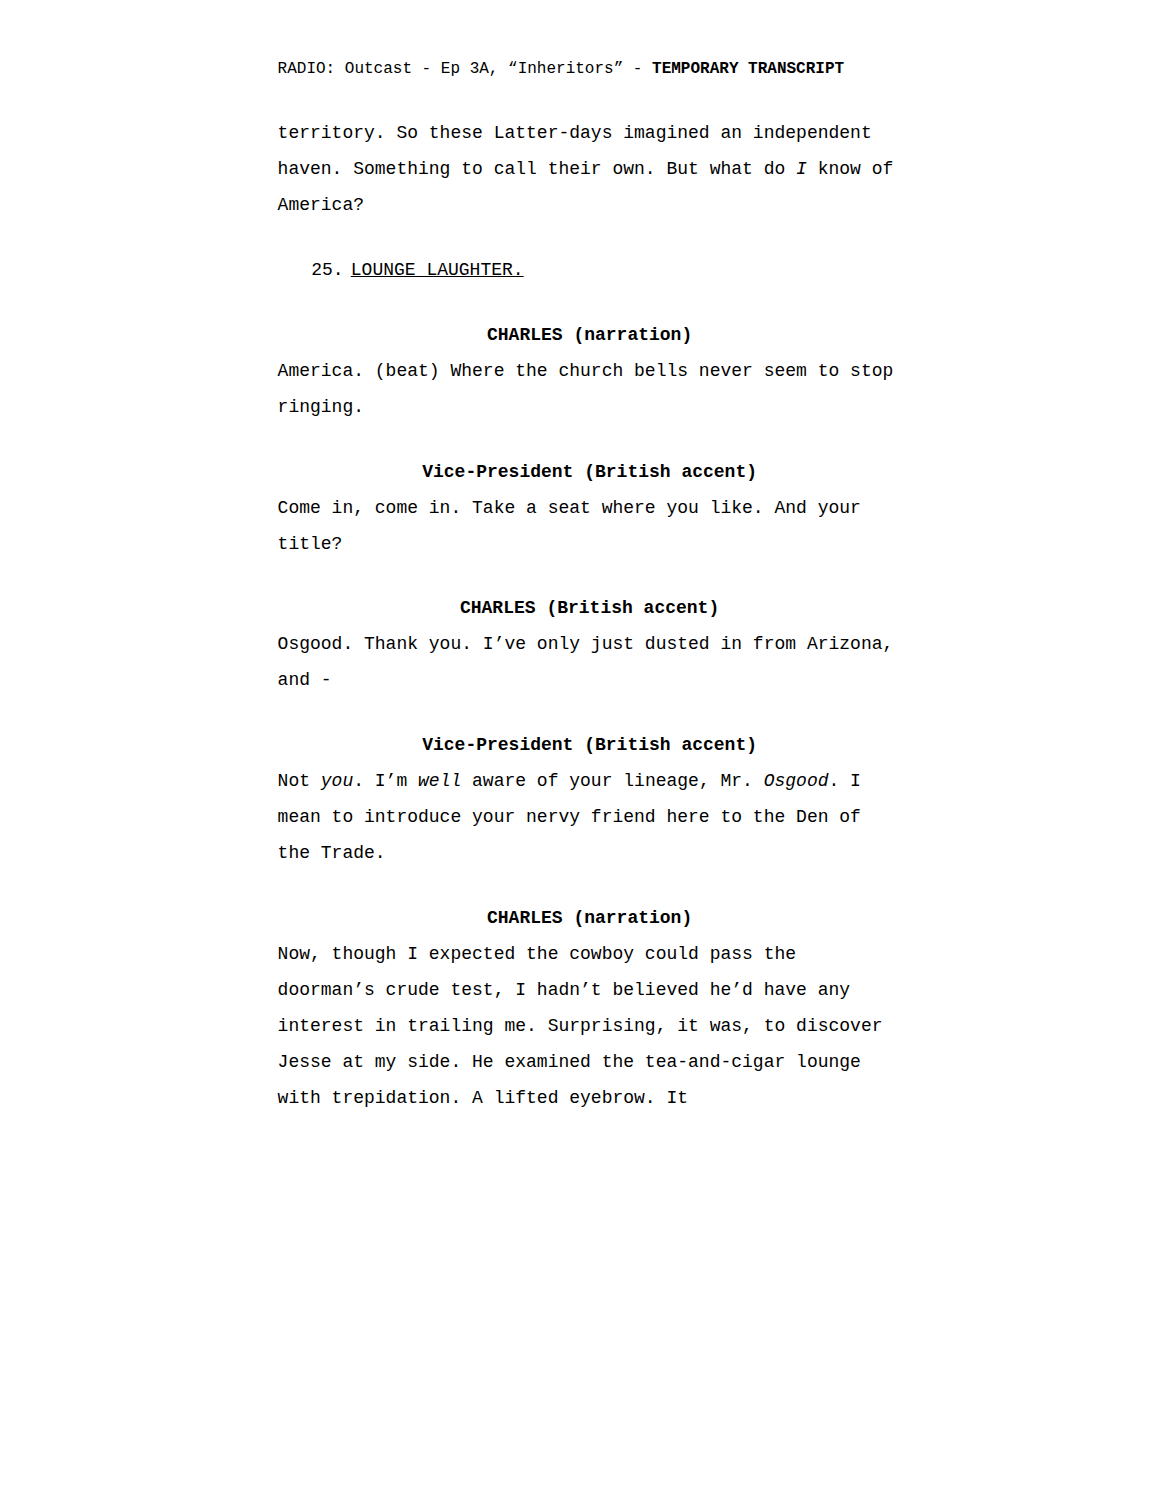RADIO: Outcast - Ep 3A, “Inheritors” - TEMPORARY TRANSCRIPT
territory. So these Latter-days imagined an independent haven. Something to call their own. But what do I know of America?
25. LOUNGE LAUGHTER.
CHARLES (narration)
America. (beat) Where the church bells never seem to stop ringing.
Vice-President (British accent)
Come in, come in. Take a seat where you like. And your title?
CHARLES (British accent)
Osgood. Thank you. I’ve only just dusted in from Arizona, and -
Vice-President (British accent)
Not you. I’m well aware of your lineage, Mr. Osgood. I mean to introduce your nervy friend here to the Den of the Trade.
CHARLES (narration)
Now, though I expected the cowboy could pass the doorman’s crude test, I hadn’t believed he’d have any interest in trailing me. Surprising, it was, to discover Jesse at my side. He examined the tea-and-cigar lounge with trepidation. A lifted eyebrow. It